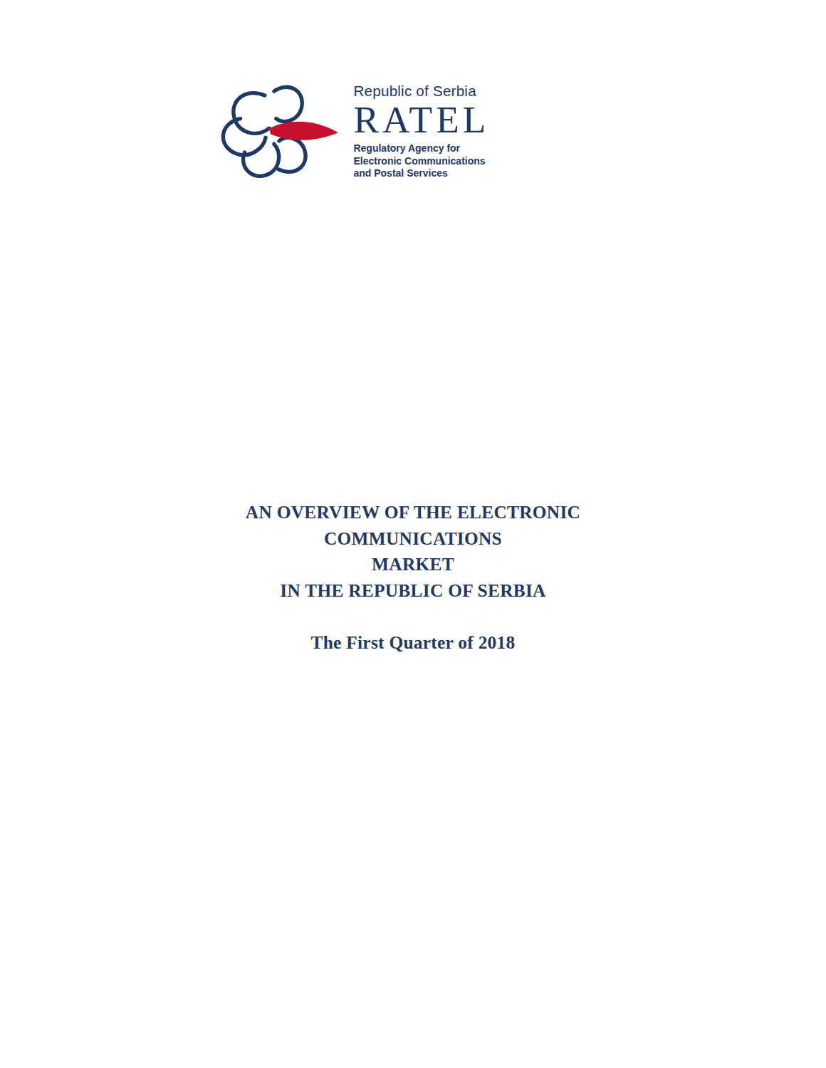Republic of Serbia
RATEL
Regulatory Agency for
Electronic Communications
and Postal Services
AN OVERVIEW OF THE ELECTRONIC COMMUNICATIONS
MARKET
IN THE REPUBLIC OF SERBIA
The First Quarter of 2018